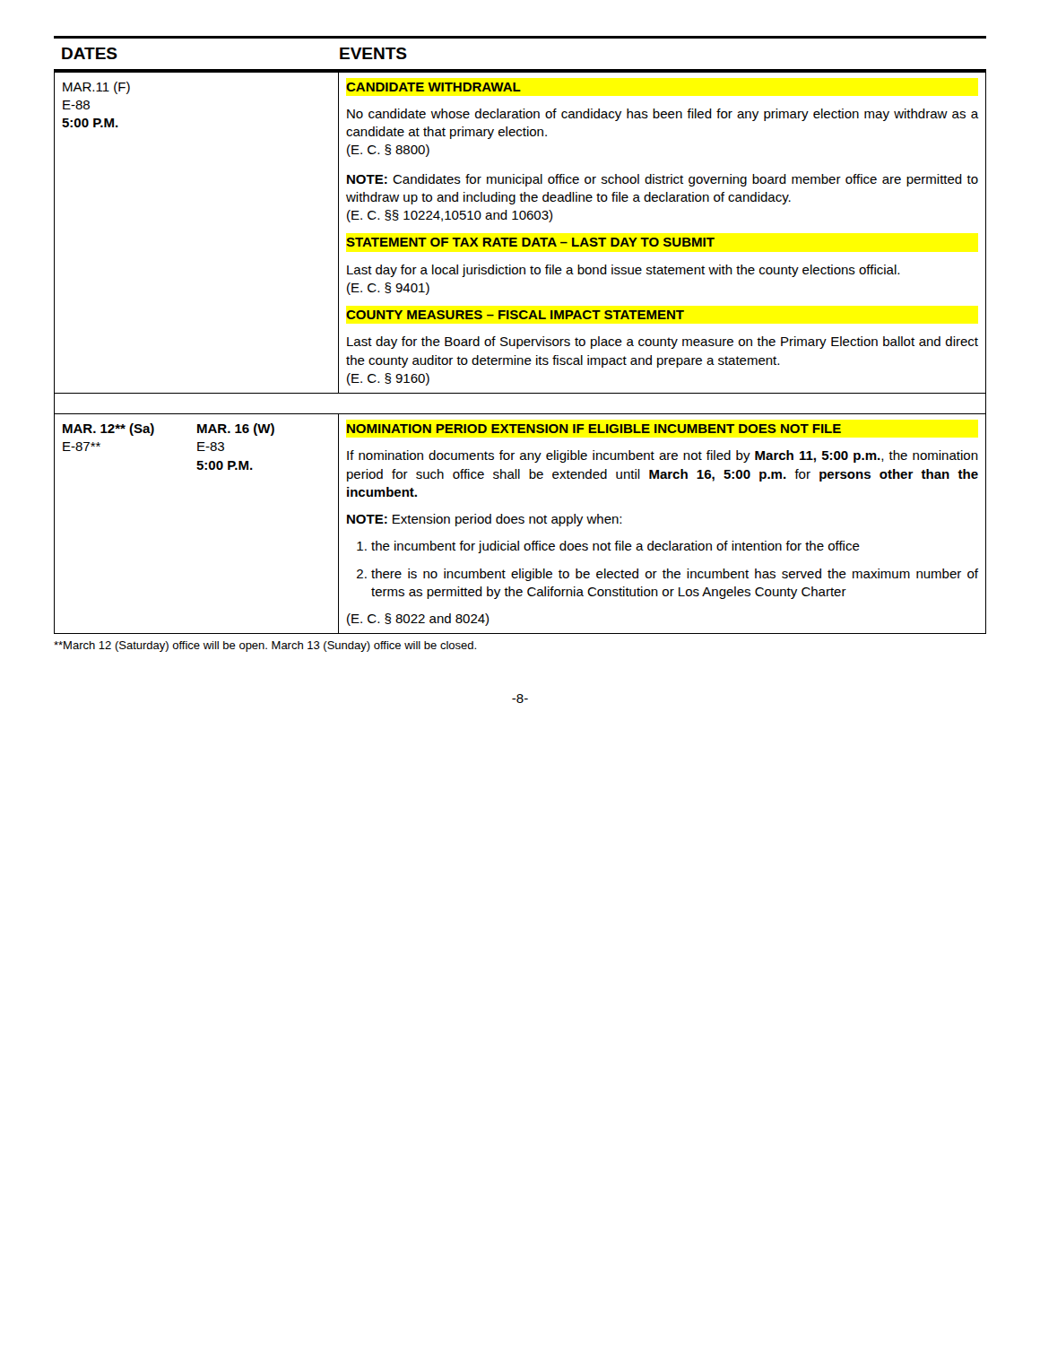DATES
EVENTS
| MAR.11 (F) E-88 5:00 P.M. | CANDIDATE WITHDRAWAL No candidate whose declaration of candidacy has been filed for any primary election may withdraw as a candidate at that primary election. (E. C. § 8800) NOTE: Candidates for municipal office or school district governing board member office are permitted to withdraw up to and including the deadline to file a declaration of candidacy. (E. C. §§ 10224,10510 and 10603) STATEMENT OF TAX RATE DATA – LAST DAY TO SUBMIT Last day for a local jurisdiction to file a bond issue statement with the county elections official. (E. C. § 9401) COUNTY MEASURES – FISCAL IMPACT STATEMENT Last day for the Board of Supervisors to place a county measure on the Primary Election ballot and direct the county auditor to determine its fiscal impact and prepare a statement. (E. C. § 9160) |
| MAR. 12** (Sa) E-87** MAR. 16 (W) E-83 5:00 P.M. | NOMINATION PERIOD EXTENSION IF ELIGIBLE INCUMBENT DOES NOT FILE If nomination documents for any eligible incumbent are not filed by March 11, 5:00 p.m. , the nomination period for such office shall be extended until March 16, 5:00 p.m. for persons other than the incumbent. NOTE: Extension period does not apply when: the incumbent for judicial office does not file a declaration of intention for the office there is no incumbent eligible to be elected or the incumbent has served the maximum number of terms as permitted by the California Constitution or Los Angeles County Charter (E. C. § 8022 and 8024) |
**March 12 (Saturday) office will be open. March 13 (Sunday) office will be closed.
-8-